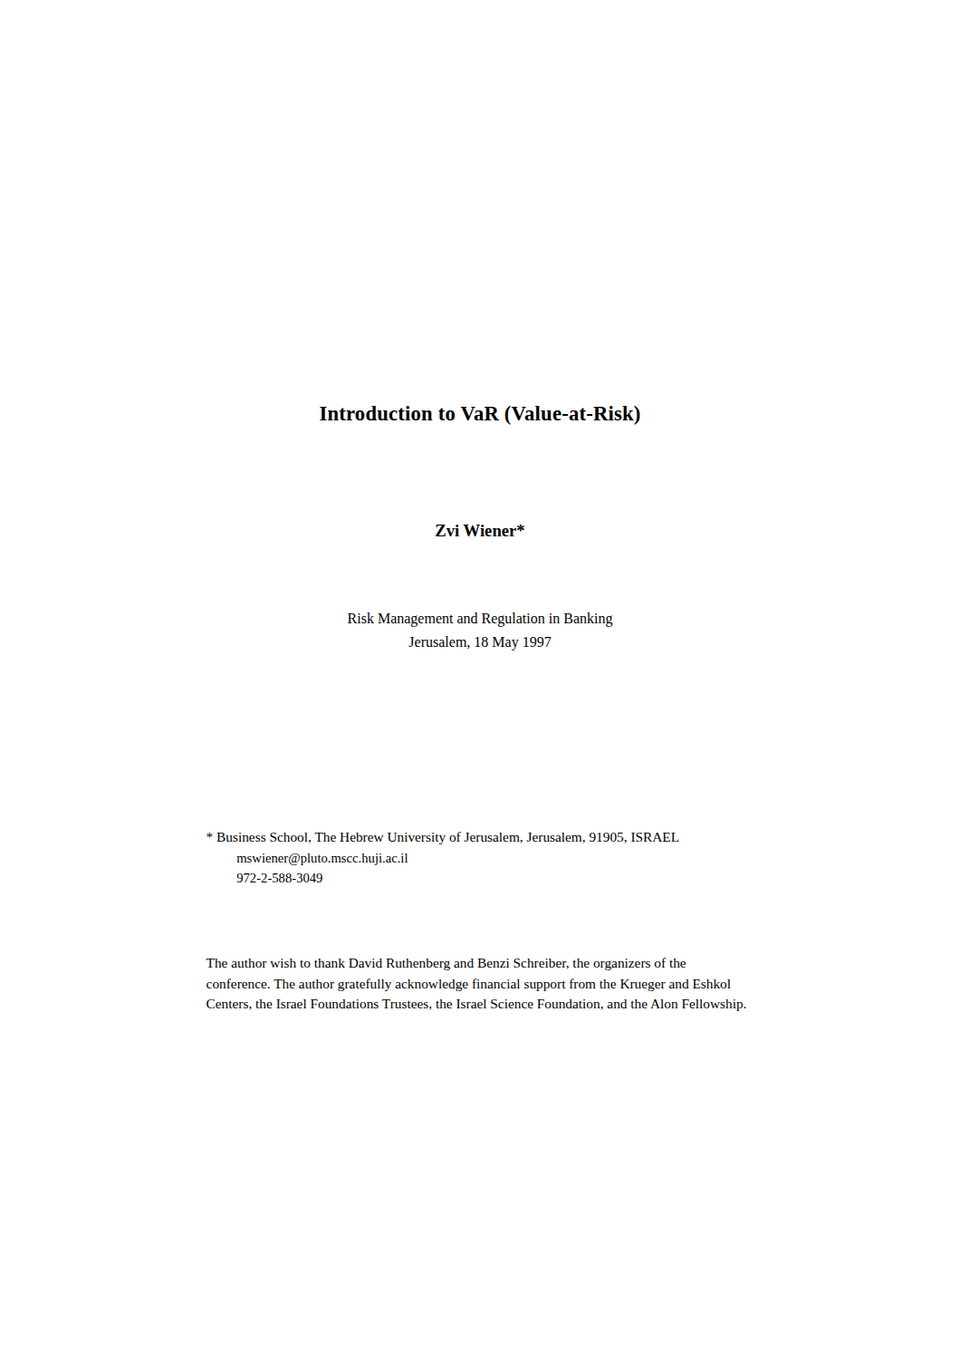Introduction to VaR (Value-at-Risk)
Zvi Wiener*
Risk Management and Regulation in Banking
Jerusalem, 18 May 1997
* Business School, The Hebrew University of Jerusalem, Jerusalem, 91905, ISRAEL mswiener@pluto.mscc.huji.ac.il 972-2-588-3049
The author wish to thank David Ruthenberg and Benzi Schreiber, the organizers of the conference. The author gratefully acknowledge financial support from the Krueger and Eshkol Centers, the Israel Foundations Trustees, the Israel Science Foundation, and the Alon Fellowship.